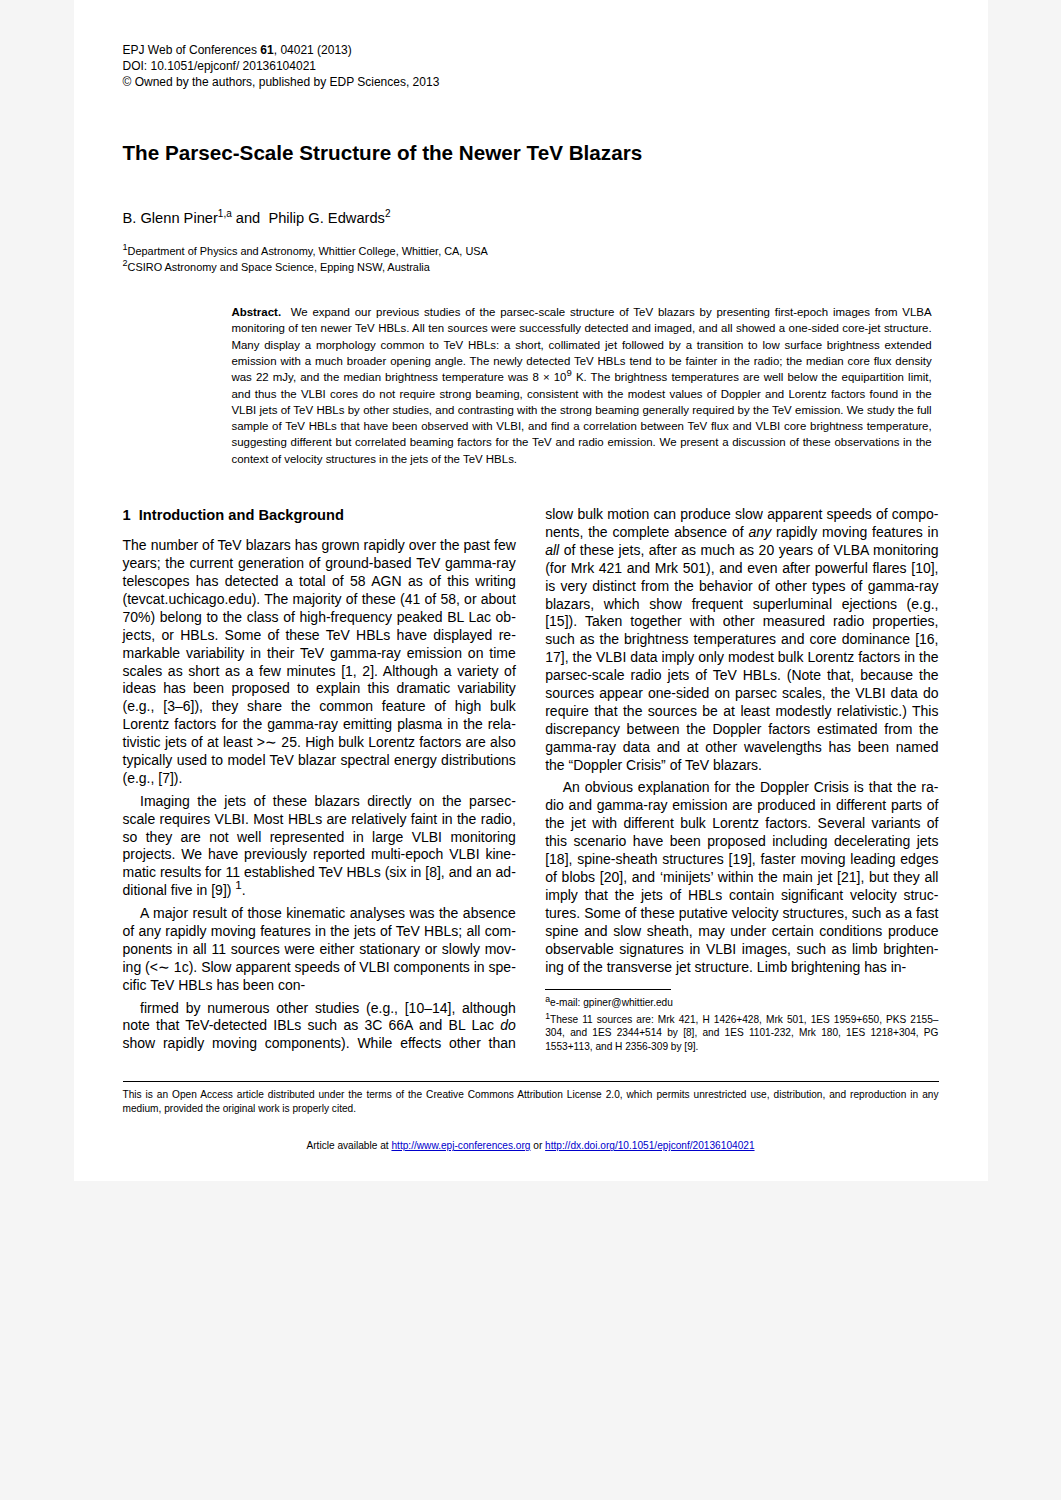EPJ Web of Conferences 61, 04021 (2013)
DOI: 10.1051/epjconf/ 20136104021
© Owned by the authors, published by EDP Sciences, 2013
The Parsec-Scale Structure of the Newer TeV Blazars
B. Glenn Piner1,a and Philip G. Edwards2
1Department of Physics and Astronomy, Whittier College, Whittier, CA, USA
2CSIRO Astronomy and Space Science, Epping NSW, Australia
Abstract. We expand our previous studies of the parsec-scale structure of TeV blazars by presenting first-epoch images from VLBA monitoring of ten newer TeV HBLs. All ten sources were successfully detected and imaged, and all showed a one-sided core-jet structure. Many display a morphology common to TeV HBLs: a short, collimated jet followed by a transition to low surface brightness extended emission with a much broader opening angle. The newly detected TeV HBLs tend to be fainter in the radio; the median core flux density was 22 mJy, and the median brightness temperature was 8 × 109 K. The brightness temperatures are well below the equipartition limit, and thus the VLBI cores do not require strong beaming, consistent with the modest values of Doppler and Lorentz factors found in the VLBI jets of TeV HBLs by other studies, and contrasting with the strong beaming generally required by the TeV emission. We study the full sample of TeV HBLs that have been observed with VLBI, and find a correlation between TeV flux and VLBI core brightness temperature, suggesting different but correlated beaming factors for the TeV and radio emission. We present a discussion of these observations in the context of velocity structures in the jets of the TeV HBLs.
1 Introduction and Background
The number of TeV blazars has grown rapidly over the past few years; the current generation of ground-based TeV gamma-ray telescopes has detected a total of 58 AGN as of this writing (tevcat.uchicago.edu). The majority of these (41 of 58, or about 70%) belong to the class of high-frequency peaked BL Lac objects, or HBLs. Some of these TeV HBLs have displayed remarkable variability in their TeV gamma-ray emission on time scales as short as a few minutes [1, 2]. Although a variety of ideas has been proposed to explain this dramatic variability (e.g., [3–6]), they share the common feature of high bulk Lorentz factors for the gamma-ray emitting plasma in the relativistic jets of at least >∼ 25. High bulk Lorentz factors are also typically used to model TeV blazar spectral energy distributions (e.g., [7]).
Imaging the jets of these blazars directly on the parsec-scale requires VLBI. Most HBLs are relatively faint in the radio, so they are not well represented in large VLBI monitoring projects. We have previously reported multi-epoch VLBI kinematic results for 11 established TeV HBLs (six in [8], and an additional five in [9]) 1.
A major result of those kinematic analyses was the absence of any rapidly moving features in the jets of TeV HBLs; all components in all 11 sources were either stationary or slowly moving (<∼ 1c). Slow apparent speeds of VLBI components in specific TeV HBLs has been con-
firmed by numerous other studies (e.g., [10–14], although note that TeV-detected IBLs such as 3C 66A and BL Lac do show rapidly moving components). While effects other than slow bulk motion can produce slow apparent speeds of components, the complete absence of any rapidly moving features in all of these jets, after as much as 20 years of VLBA monitoring (for Mrk 421 and Mrk 501), and even after powerful flares [10], is very distinct from the behavior of other types of gamma-ray blazars, which show frequent superluminal ejections (e.g., [15]). Taken together with other measured radio properties, such as the brightness temperatures and core dominance [16, 17], the VLBI data imply only modest bulk Lorentz factors in the parsec-scale radio jets of TeV HBLs. (Note that, because the sources appear one-sided on parsec scales, the VLBI data do require that the sources be at least modestly relativistic.) This discrepancy between the Doppler factors estimated from the gamma-ray data and at other wavelengths has been named the “Doppler Crisis” of TeV blazars.
An obvious explanation for the Doppler Crisis is that the radio and gamma-ray emission are produced in different parts of the jet with different bulk Lorentz factors. Several variants of this scenario have been proposed including decelerating jets [18], spine-sheath structures [19], faster moving leading edges of blobs [20], and ‘minijets’ within the main jet [21], but they all imply that the jets of HBLs contain significant velocity structures. Some of these putative velocity structures, such as a fast spine and slow sheath, may under certain conditions produce observable signatures in VLBI images, such as limb brightening of the transverse jet structure. Limb brightening has in-
ae-mail: gpiner@whittier.edu
1These 11 sources are: Mrk 421, H 1426+428, Mrk 501, 1ES 1959+650, PKS 2155–304, and 1ES 2344+514 by [8], and 1ES 1101-232, Mrk 180, 1ES 1218+304, PG 1553+113, and H 2356-309 by [9].
This is an Open Access article distributed under the terms of the Creative Commons Attribution License 2.0, which permits unrestricted use, distribution, and reproduction in any medium, provided the original work is properly cited.
Article available at http://www.epj-conferences.org or http://dx.doi.org/10.1051/epjconf/20136104021